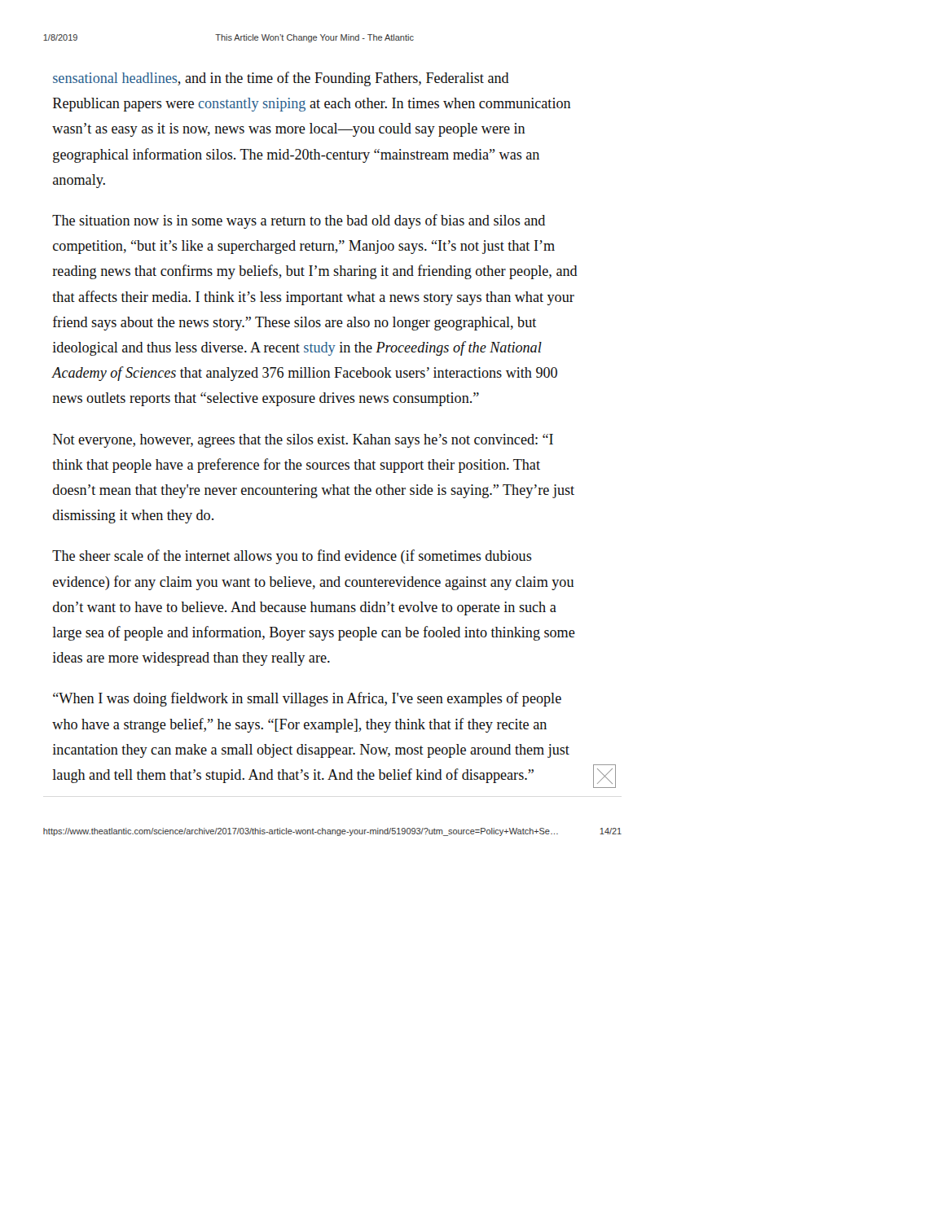1/8/2019 This Article Won’t Change Your Mind - The Atlantic
sensational headlines, and in the time of the Founding Fathers, Federalist and Republican papers were constantly sniping at each other. In times when communication wasn’t as easy as it is now, news was more local—you could say people were in geographical information silos. The mid-20th-century “mainstream media” was an anomaly.
The situation now is in some ways a return to the bad old days of bias and silos and competition, “but it’s like a supercharged return,” Manjoo says. “It’s not just that I’m reading news that confirms my beliefs, but I’m sharing it and friending other people, and that affects their media. I think it’s less important what a news story says than what your friend says about the news story.” These silos are also no longer geographical, but ideological and thus less diverse. A recent study in the Proceedings of the National Academy of Sciences that analyzed 376 million Facebook users’ interactions with 900 news outlets reports that “selective exposure drives news consumption.”
Not everyone, however, agrees that the silos exist. Kahan says he’s not convinced: “I think that people have a preference for the sources that support their position. That doesn’t mean that they're never encountering what the other side is saying.” They’re just dismissing it when they do.
The sheer scale of the internet allows you to find evidence (if sometimes dubious evidence) for any claim you want to believe, and counterevidence against any claim you don’t want to have to believe. And because humans didn’t evolve to operate in such a large sea of people and information, Boyer says people can be fooled into thinking some ideas are more widespread than they really are.
“When I was doing fieldwork in small villages in Africa, I've seen examples of people who have a strange belief,” he says. “[For example], they think that if they recite an incantation they can make a small object disappear. Now, most people around them just laugh and tell them that’s stupid. And that’s it. And the belief kind of disappears.”
https://www.theatlantic.com/science/archive/2017/03/this-article-wont-change-your-mind/519093/?utm_source=Policy+Watch+September+2018&ut… 14/21